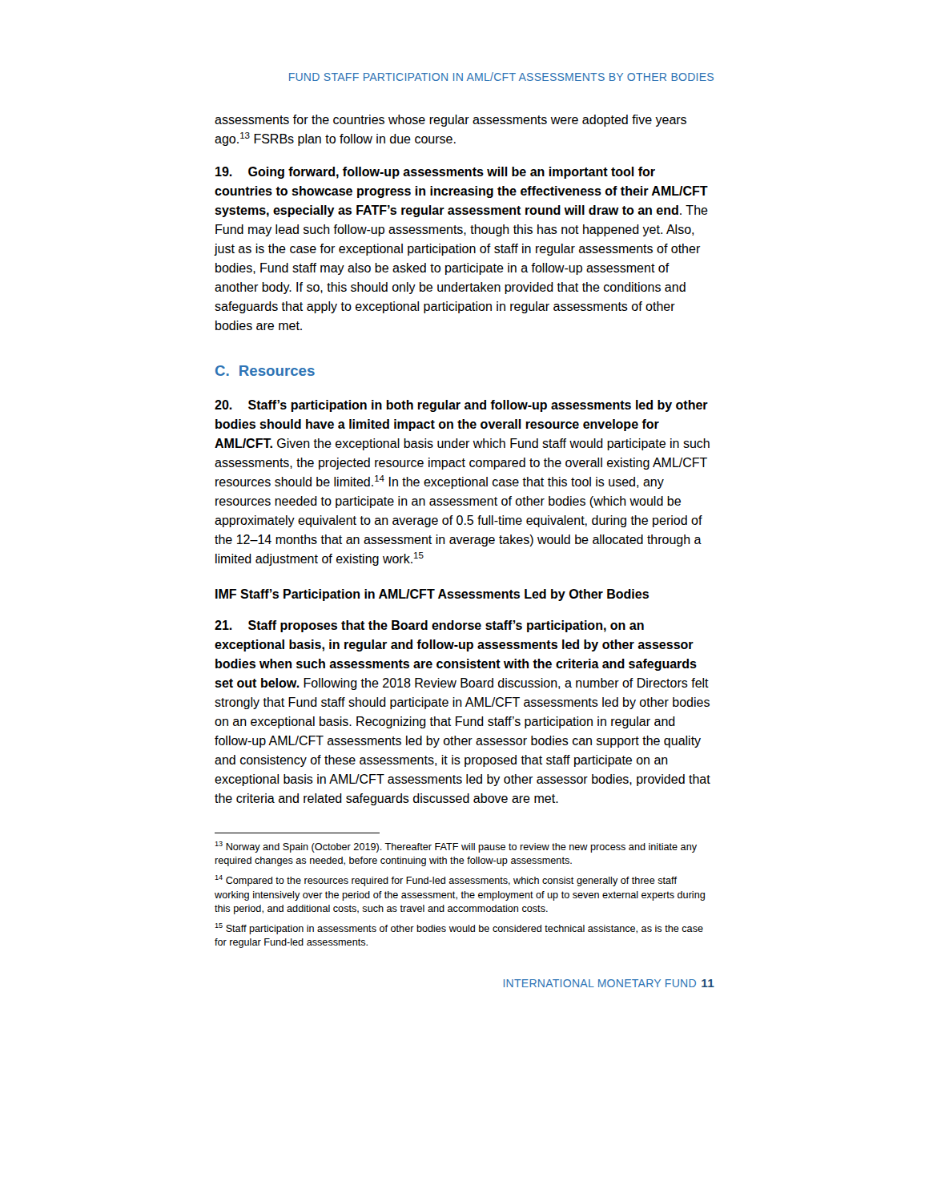FUND STAFF PARTICIPATION IN AML/CFT ASSESSMENTS BY OTHER BODIES
assessments for the countries whose regular assessments were adopted five years ago.13 FSRBs plan to follow in due course.
19. Going forward, follow-up assessments will be an important tool for countries to showcase progress in increasing the effectiveness of their AML/CFT systems, especially as FATF’s regular assessment round will draw to an end. The Fund may lead such follow-up assessments, though this has not happened yet. Also, just as is the case for exceptional participation of staff in regular assessments of other bodies, Fund staff may also be asked to participate in a follow-up assessment of another body. If so, this should only be undertaken provided that the conditions and safeguards that apply to exceptional participation in regular assessments of other bodies are met.
C. Resources
20. Staff’s participation in both regular and follow-up assessments led by other bodies should have a limited impact on the overall resource envelope for AML/CFT. Given the exceptional basis under which Fund staff would participate in such assessments, the projected resource impact compared to the overall existing AML/CFT resources should be limited.14 In the exceptional case that this tool is used, any resources needed to participate in an assessment of other bodies (which would be approximately equivalent to an average of 0.5 full-time equivalent, during the period of the 12–14 months that an assessment in average takes) would be allocated through a limited adjustment of existing work.15
IMF Staff’s Participation in AML/CFT Assessments Led by Other Bodies
21. Staff proposes that the Board endorse staff’s participation, on an exceptional basis, in regular and follow-up assessments led by other assessor bodies when such assessments are consistent with the criteria and safeguards set out below. Following the 2018 Review Board discussion, a number of Directors felt strongly that Fund staff should participate in AML/CFT assessments led by other bodies on an exceptional basis. Recognizing that Fund staff’s participation in regular and follow-up AML/CFT assessments led by other assessor bodies can support the quality and consistency of these assessments, it is proposed that staff participate on an exceptional basis in AML/CFT assessments led by other assessor bodies, provided that the criteria and related safeguards discussed above are met.
13 Norway and Spain (October 2019). Thereafter FATF will pause to review the new process and initiate any required changes as needed, before continuing with the follow-up assessments.
14 Compared to the resources required for Fund-led assessments, which consist generally of three staff working intensively over the period of the assessment, the employment of up to seven external experts during this period, and additional costs, such as travel and accommodation costs.
15 Staff participation in assessments of other bodies would be considered technical assistance, as is the case for regular Fund-led assessments.
INTERNATIONAL MONETARY FUND11